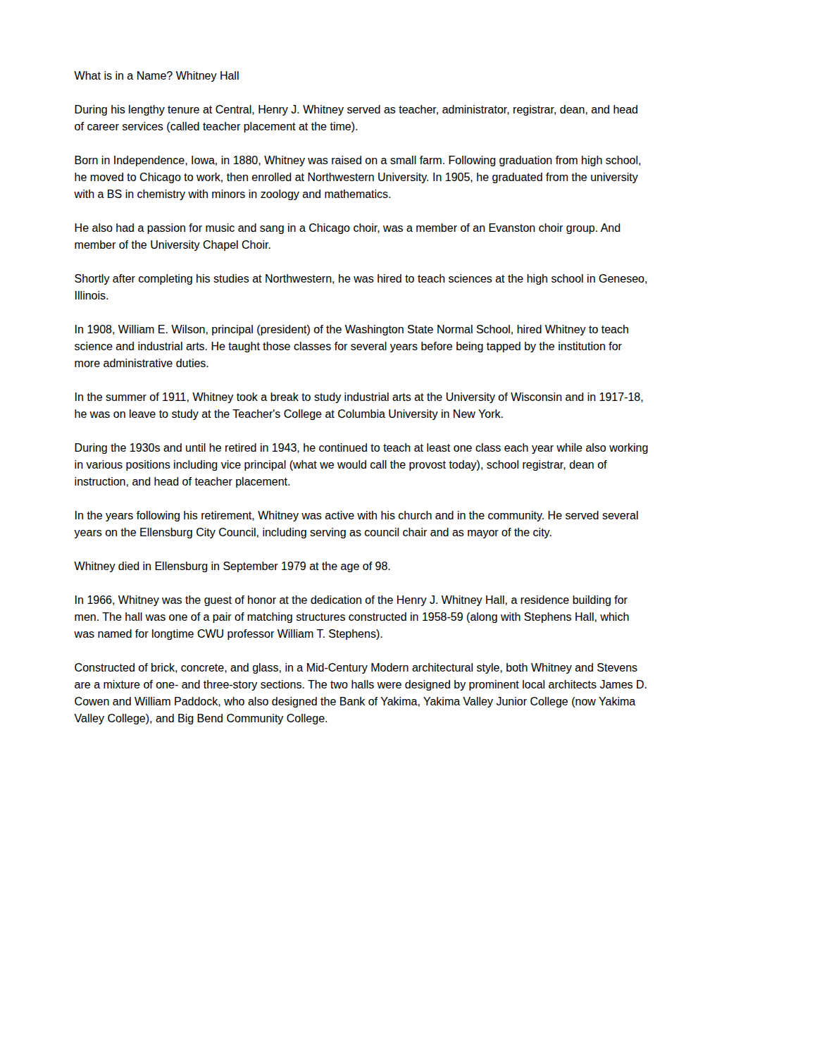What is in a Name? Whitney Hall
During his lengthy tenure at Central, Henry J. Whitney served as teacher, administrator, registrar, dean, and head of career services (called teacher placement at the time).
Born in Independence, Iowa, in 1880, Whitney was raised on a small farm. Following graduation from high school, he moved to Chicago to work, then enrolled at Northwestern University. In 1905, he graduated from the university with a BS in chemistry with minors in zoology and mathematics.
He also had a passion for music and sang in a Chicago choir, was a member of an Evanston choir group. And member of the University Chapel Choir.
Shortly after completing his studies at Northwestern, he was hired to teach sciences at the high school in Geneseo, Illinois.
In 1908, William E. Wilson, principal (president) of the Washington State Normal School, hired Whitney to teach science and industrial arts. He taught those classes for several years before being tapped by the institution for more administrative duties.
In the summer of 1911, Whitney took a break to study industrial arts at the University of Wisconsin and in 1917-18, he was on leave to study at the Teacher's College at Columbia University in New York.
During the 1930s and until he retired in 1943, he continued to teach at least one class each year while also working in various positions including vice principal (what we would call the provost today), school registrar, dean of instruction, and head of teacher placement.
In the years following his retirement, Whitney was active with his church and in the community. He served several years on the Ellensburg City Council, including serving as council chair and as mayor of the city.
Whitney died in Ellensburg in September 1979 at the age of 98.
In 1966, Whitney was the guest of honor at the dedication of the Henry J. Whitney Hall, a residence building for men. The hall was one of a pair of matching structures constructed in 1958-59 (along with Stephens Hall, which was named for longtime CWU professor William T. Stephens).
Constructed of brick, concrete, and glass, in a Mid-Century Modern architectural style, both Whitney and Stevens are a mixture of one- and three-story sections. The two halls were designed by prominent local architects James D. Cowen and William Paddock, who also designed the Bank of Yakima, Yakima Valley Junior College (now Yakima Valley College), and Big Bend Community College.